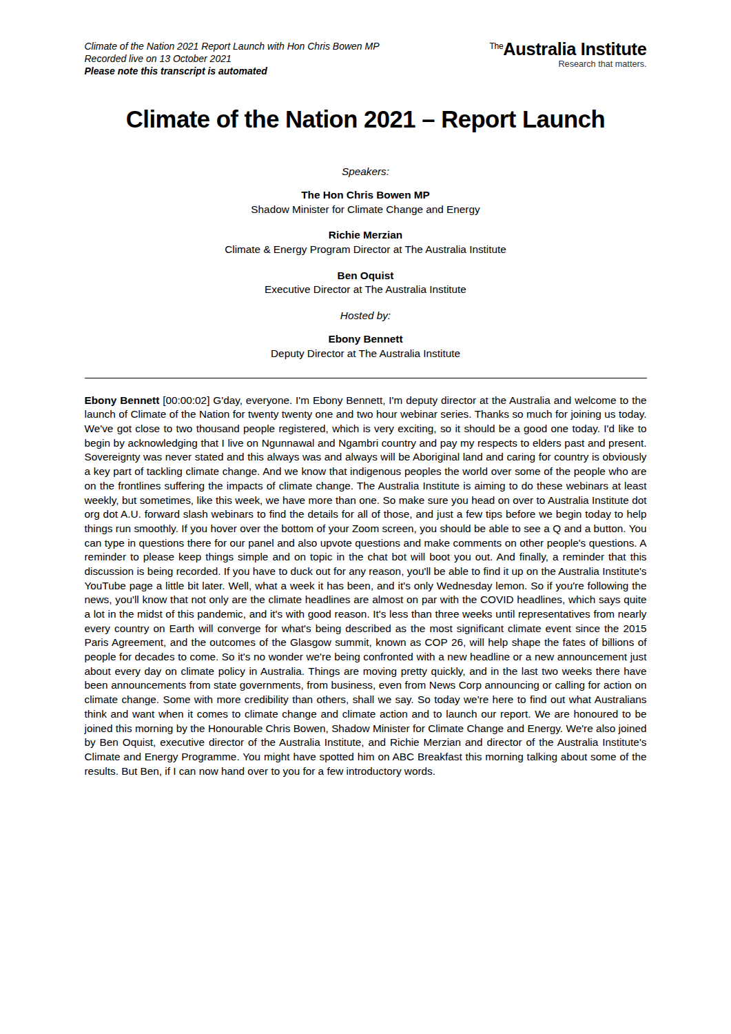Climate of the Nation 2021 Report Launch with Hon Chris Bowen MP
Recorded live on 13 October 2021
Please note this transcript is automated
The Australia Institute
Research that matters.
Climate of the Nation 2021 – Report Launch
Speakers:
The Hon Chris Bowen MP Shadow Minister for Climate Change and Energy
Richie Merzian Climate & Energy Program Director at The Australia Institute
Ben Oquist Executive Director at The Australia Institute
Hosted by:
Ebony Bennett Deputy Director at The Australia Institute
Ebony Bennett [00:00:02] G'day, everyone. I'm Ebony Bennett, I'm deputy director at the Australia and welcome to the launch of Climate of the Nation for twenty twenty one and two hour webinar series. Thanks so much for joining us today. We've got close to two thousand people registered, which is very exciting, so it should be a good one today. I'd like to begin by acknowledging that I live on Ngunnawal and Ngambri country and pay my respects to elders past and present. Sovereignty was never stated and this always was and always will be Aboriginal land and caring for country is obviously a key part of tackling climate change. And we know that indigenous peoples the world over some of the people who are on the frontlines suffering the impacts of climate change. The Australia Institute is aiming to do these webinars at least weekly, but sometimes, like this week, we have more than one. So make sure you head on over to Australia Institute dot org dot A.U. forward slash webinars to find the details for all of those, and just a few tips before we begin today to help things run smoothly. If you hover over the bottom of your Zoom screen, you should be able to see a Q and a button. You can type in questions there for our panel and also upvote questions and make comments on other people's questions. A reminder to please keep things simple and on topic in the chat bot will boot you out. And finally, a reminder that this discussion is being recorded. If you have to duck out for any reason, you'll be able to find it up on the Australia Institute's YouTube page a little bit later. Well, what a week it has been, and it's only Wednesday lemon. So if you're following the news, you'll know that not only are the climate headlines are almost on par with the COVID headlines, which says quite a lot in the midst of this pandemic, and it's with good reason. It's less than three weeks until representatives from nearly every country on Earth will converge for what's being described as the most significant climate event since the 2015 Paris Agreement, and the outcomes of the Glasgow summit, known as COP 26, will help shape the fates of billions of people for decades to come. So it's no wonder we're being confronted with a new headline or a new announcement just about every day on climate policy in Australia. Things are moving pretty quickly, and in the last two weeks there have been announcements from state governments, from business, even from News Corp announcing or calling for action on climate change. Some with more credibility than others, shall we say. So today we're here to find out what Australians think and want when it comes to climate change and climate action and to launch our report. We are honoured to be joined this morning by the Honourable Chris Bowen, Shadow Minister for Climate Change and Energy. We're also joined by Ben Oquist, executive director of the Australia Institute, and Richie Merzian and director of the Australia Institute's Climate and Energy Programme. You might have spotted him on ABC Breakfast this morning talking about some of the results. But Ben, if I can now hand over to you for a few introductory words.